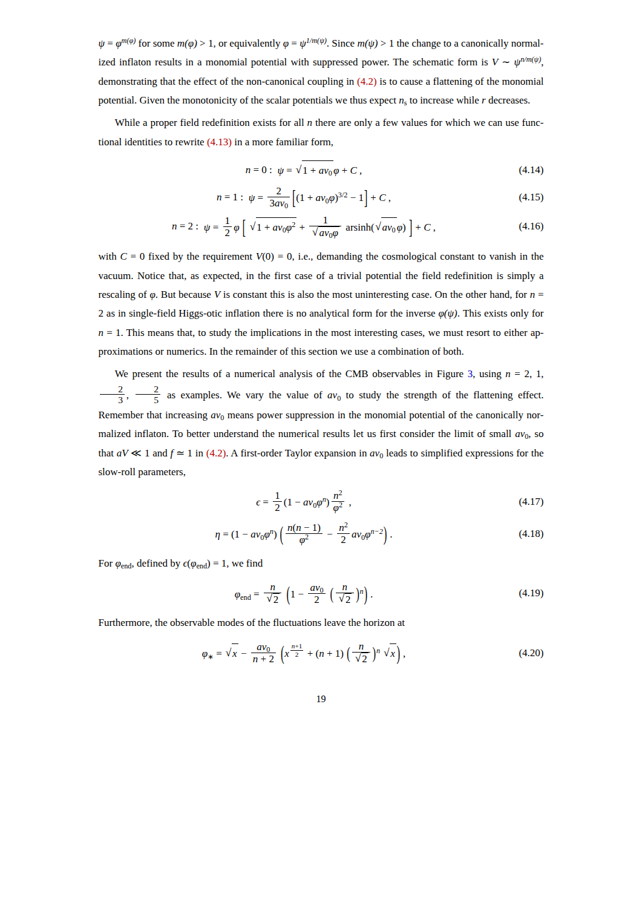ψ = φm(φ) for some m(φ) > 1, or equivalently φ = ψ1/m(ψ). Since m(ψ) > 1 the change to a canonically normalized inflaton results in a monomial potential with suppressed power. The schematic form is V ∼ ψn/m(ψ), demonstrating that the effect of the non-canonical coupling in (4.2) is to cause a flattening of the monomial potential. Given the monotonicity of the scalar potentials we thus expect ns to increase while r decreases.
While a proper field redefinition exists for all n there are only a few values for which we can use functional identities to rewrite (4.13) in a more familiar form,
n = 0 :
ψ = 1 + av0 φ + C ,
(4.14)
n = 1 :
ψ = 23av0[(1 + av0φ)3/2 − 1] + C ,
(4.15)
n = 2 :
ψ = 12 φ [ 1 + av0φ2 + 1 av0φ arsinh(av0 φ) ] + C ,
(4.16)
with C = 0 fixed by the requirement V(0) = 0, i.e., demanding the cosmological constant to vanish in the vacuum. Notice that, as expected, in the first case of a trivial potential the field redefinition is simply a rescaling of φ. But because V is constant this is also the most uninteresting case. On the other hand, for n = 2 as in single-field Higgs-otic inflation there is no analytical form for the inverse φ(ψ). This exists only for n = 1. This means that, to study the implications in the most interesting cases, we must resort to either approximations or numerics. In the remainder of this section we use a combination of both.
We present the results of a numerical analysis of the CMB observables in Figure 3, using n = 2, 1, 23, 25 as examples. We vary the value of av0 to study the strength of the flattening effect. Remember that increasing av0 means power suppression in the monomial potential of the canonically normalized inflaton. To better understand the numerical results let us first consider the limit of small av0, so that aV ≪ 1 and f ≃ 1 in (4.2). A first-order Taylor expansion in av0 leads to simplified expressions for the slow-roll parameters,
ϵ = 12(1 − av0φn)n2 φ2 ,
(4.17)
η = (1 − av0φn) (n(n − 1) φ2 − n22 av0φn−2) .
(4.18)
For φend, defined by ϵ(φend) = 1, we find
φend = n 2 (1 − av02 (n 2)n) .
(4.19)
Furthermore, the observable modes of the fluctuations leave the horizon at
φ∗ = x − av0 n + 2 (xn+12 + (n + 1) (n 2)n x) ,
(4.20)
19